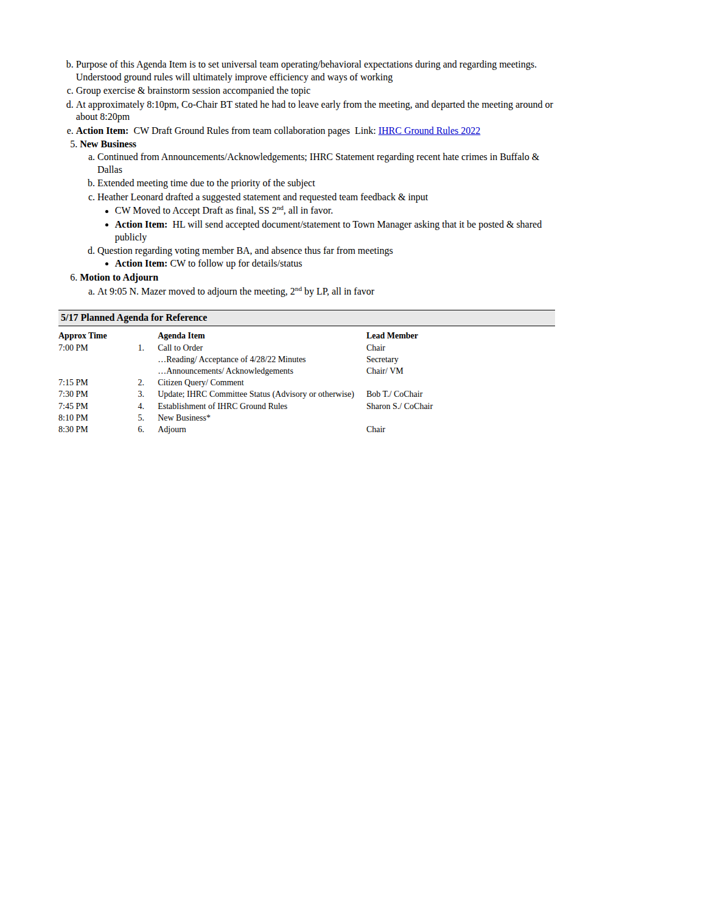Purpose of this Agenda Item is to set universal team operating/behavioral expectations during and regarding meetings. Understood ground rules will ultimately improve efficiency and ways of working
Group exercise & brainstorm session accompanied the topic
At approximately 8:10pm, Co-Chair BT stated he had to leave early from the meeting, and departed the meeting around or about 8:20pm
Action Item: CW Draft Ground Rules from team collaboration pages Link: IHRC Ground Rules 2022
New Business
Continued from Announcements/Acknowledgements; IHRC Statement regarding recent hate crimes in Buffalo & Dallas
Extended meeting time due to the priority of the subject
Heather Leonard drafted a suggested statement and requested team feedback & input
CW Moved to Accept Draft as final, SS 2nd, all in favor.
Action Item: HL will send accepted document/statement to Town Manager asking that it be posted & shared publicly
Question regarding voting member BA, and absence thus far from meetings
Action Item: CW to follow up for details/status
Motion to Adjourn
At 9:05 N. Mazer moved to adjourn the meeting, 2nd by LP, all in favor
5/17 Planned Agenda for Reference
| Approx Time | | Agenda Item | Lead Member |
| --- | --- | --- | --- |
| 7:00 PM | 1. | Call to Order | Chair |
| | | …Reading/ Acceptance of 4/28/22 Minutes | Secretary |
| | | …Announcements/ Acknowledgements | Chair/ VM |
| 7:15 PM | 2. | Citizen Query/ Comment | |
| 7:30 PM | 3. | Update; IHRC Committee Status (Advisory or otherwise) | Bob T./ CoChair |
| 7:45 PM | 4. | Establishment of IHRC Ground Rules | Sharon S./ CoChair |
| 8:10 PM | 5. | New Business* | |
| 8:30 PM | 6. | Adjourn | Chair |